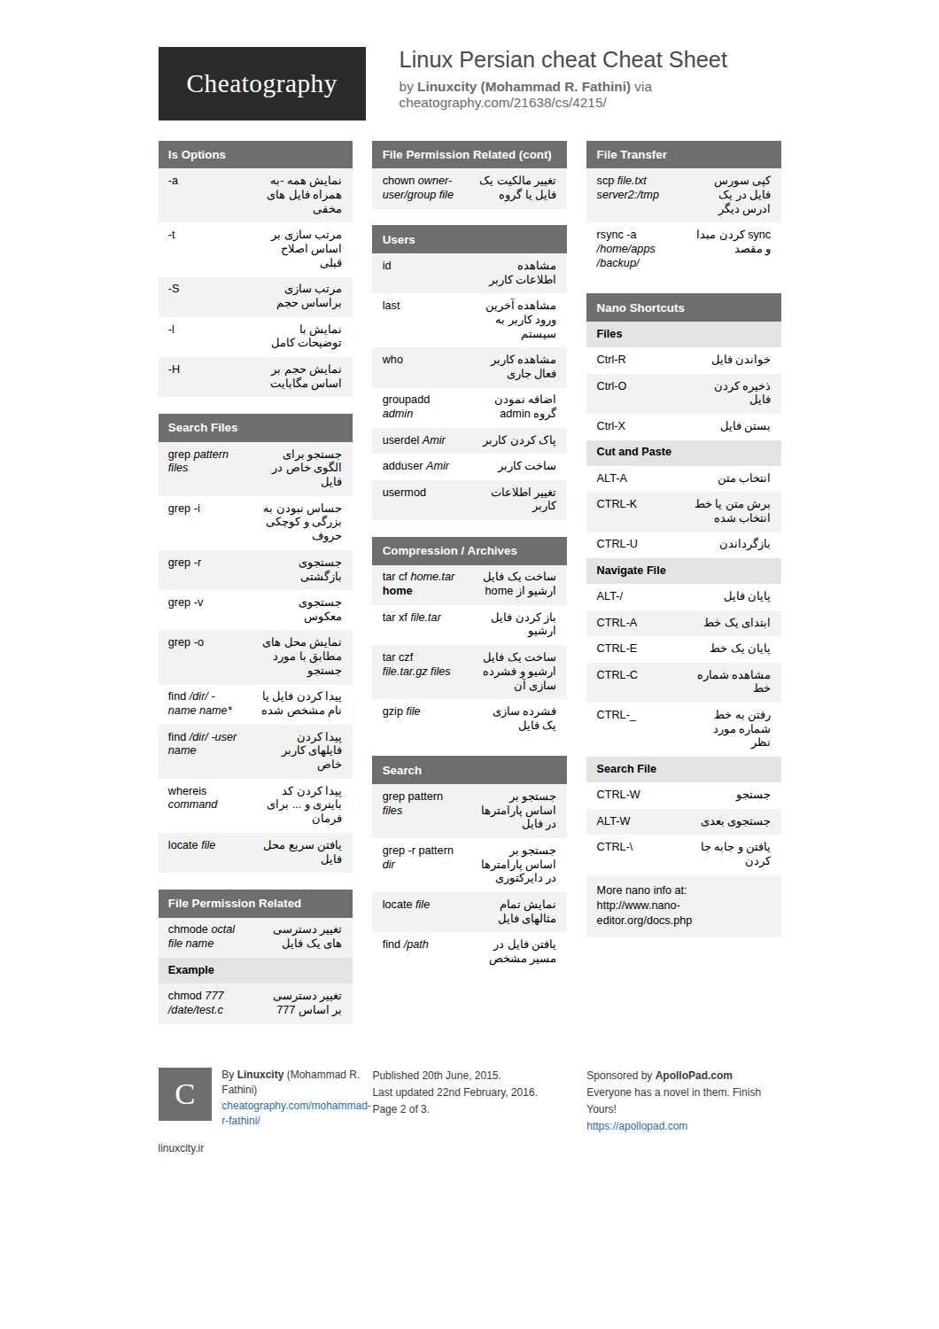Cheatography
Linux Persian cheat Cheat Sheet
by Linuxcity (Mohammad R. Fathini) via cheatography.com/21638/cs/4215/
ls Options
| -a | نمایش همه -به همراه فایل های مخفی |
| -t | مرتب سازی بر اساس اصلاح قبلی |
| -S | مرتب سازی براساس حجم |
| -l | نمایش با توضیحات کامل |
| -H | نمایش حجم بر اساس مگابایت |
Search Files
| grep pattern files | جستجو برای الگوی خاص در فایل |
| grep -i | حساس نبودن به بزرگی و کوچکی حروف |
| grep -r | جستجوی بازگشتی |
| grep -v | جستجوی معکوس |
| grep -o | نمایش محل های مطابق با مورد جستجو |
| find /dir/ -name name* | پیدا کردن فایل یا نام مشخص شده |
| find /dir/ -user name | پیدا کردن فایلهای کاربر خاص |
| whereis command | پیدا کردن کد باینری و ... برای فرمان |
| locate file | یافتن سریع محل فایل |
File Permission Related
| chmode octal file name | تغییر دسترسی های یک فایل |
| Example |
| chmod 777 /date/test.c | تغییر دسترسی بر اساس 777 |
File Permission Related (cont)
| chown owner-user/group file | تغییر مالکیت یک فایل یا گروه |
Users
| id | مشاهده اطلاعات کاربر |
| last | مشاهده آخرین ورود کاربر به سیستم |
| who | مشاهده کاربر فعال جاری |
| groupadd admin | اضافه نمودن گروه admin |
| userdel Amir | پاک کردن کاربر |
| adduser Amir | ساخت کاربر |
| usermod | تغییر اطلاعات کاربر |
Compression / Archives
| tar cf home.tar home | ساخت یک فایل ارشیو از home |
| tar xf file.tar | باز کردن فایل ارشیو |
| tar czf file.tar.gz files | ساخت یک فایل ارشیو و فشرده سازی آن |
| gzip file | فشرده سازی یک فایل |
Search
| grep pattern files | جستجو بر اساس پارامترها در فایل |
| grep -r pattern dir | جستجو بر اساس پارامترها در دایرکتوری |
| locate file | نمایش تمام مثالهای فایل |
| find /path | یافتن فایل در مسیر مشخص |
File Transfer
| scp file.txt server2:/tmp | کپی سورس فایل در یک ادرس دیگر |
| rsync -a /home/apps /backup/ | sync کردن مبدا و مقصد |
Nano Shortcuts
| Files |
| --- |
| Ctrl-R | خواندن فایل |
| Ctrl-O | ذخیره کردن فایل |
| Ctrl-X | بستن فایل |
| Cut and Paste |
| ALT-A | انتخاب متن |
| CTRL-K | برش متن یا خط انتخاب شده |
| CTRL-U | بازگرداندن |
| Navigate File |
| ALT-/ | پایان فایل |
| CTRL-A | ابتدای یک خط |
| CTRL-E | پایان یک خط |
| CTRL-C | مشاهده شماره خط |
| CTRL-_ | رفتن به خط شماره مورد نظر |
| Search File |
| CTRL-W | جستجو |
| ALT-W | جستجوی بعدی |
| CTRL-\ | یافتن و جابه جا کردن |
More nano info at:
http://www.nano-editor.org/docs.php
C
By Linuxcity (Mohammad R. Fathini)
cheatography.com/mohammad-r-fathini/
linuxcity.ir
Published 20th June, 2015.
Last updated 22nd February, 2016.
Page 2 of 3.
Sponsored by ApolloPad.com
Everyone has a novel in them. Finish Yours!
https://apollopad.com